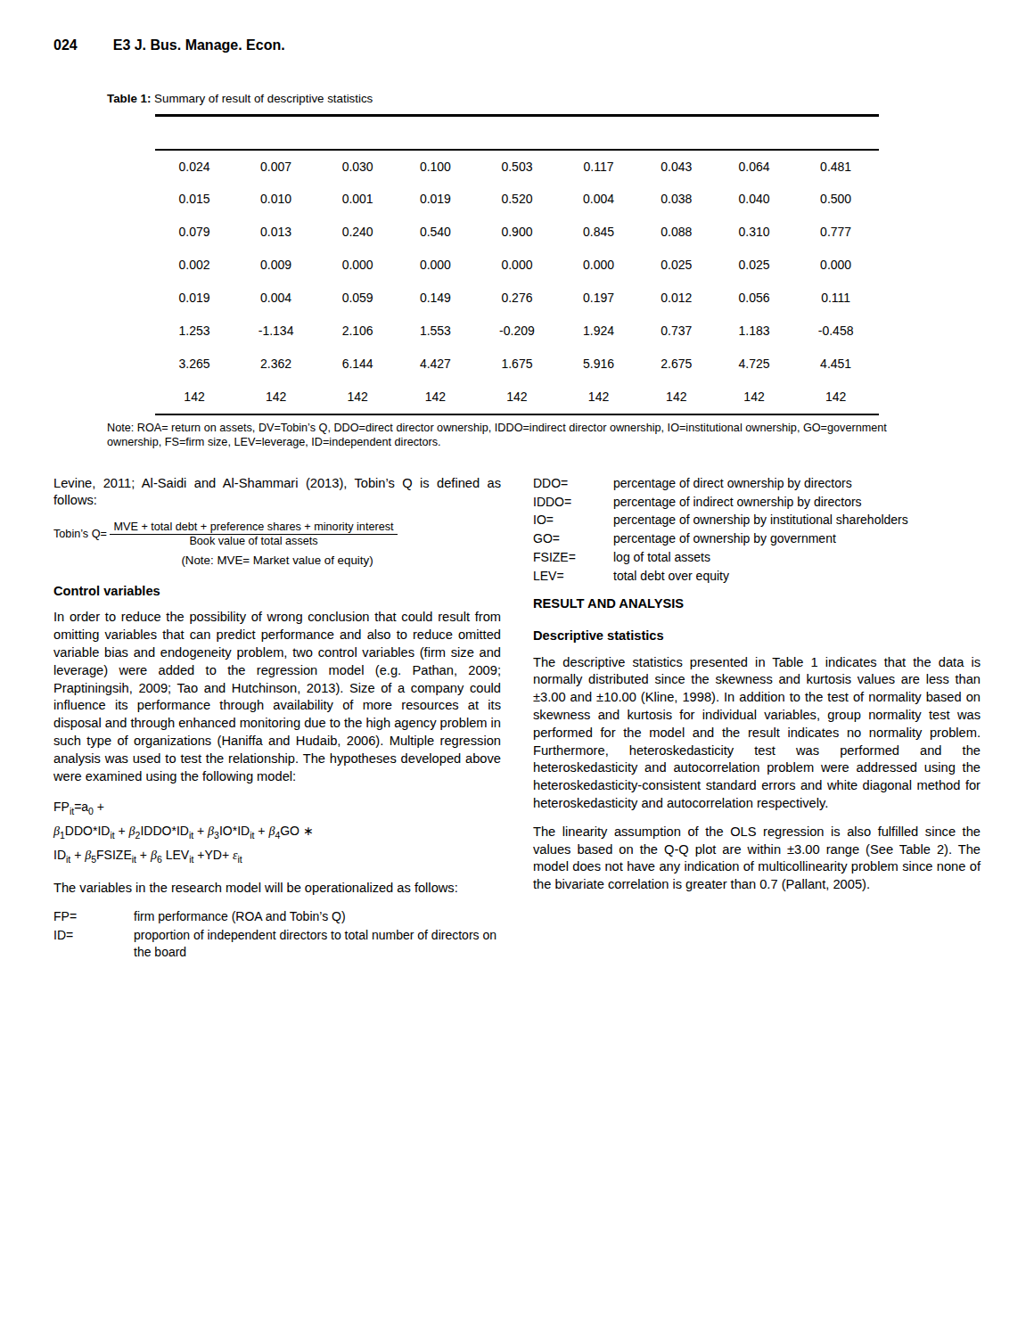024 E3 J. Bus. Manage. Econ.
Table 1: Summary of result of descriptive statistics
| 0.024 | 0.007 | 0.030 | 0.100 | 0.503 | 0.117 | 0.043 | 0.064 | 0.481 |
| 0.015 | 0.010 | 0.001 | 0.019 | 0.520 | 0.004 | 0.038 | 0.040 | 0.500 |
| 0.079 | 0.013 | 0.240 | 0.540 | 0.900 | 0.845 | 0.088 | 0.310 | 0.777 |
| 0.002 | 0.009 | 0.000 | 0.000 | 0.000 | 0.000 | 0.025 | 0.025 | 0.000 |
| 0.019 | 0.004 | 0.059 | 0.149 | 0.276 | 0.197 | 0.012 | 0.056 | 0.111 |
| 1.253 | -1.134 | 2.106 | 1.553 | -0.209 | 1.924 | 0.737 | 1.183 | -0.458 |
| 3.265 | 2.362 | 6.144 | 4.427 | 1.675 | 5.916 | 2.675 | 4.725 | 4.451 |
| 142 | 142 | 142 | 142 | 142 | 142 | 142 | 142 | 142 |
Note: ROA= return on assets, DV=Tobin’s Q, DDO=direct director ownership, IDDO=indirect director ownership, IO=institutional ownership, GO=government ownership, FS=firm size, LEV=leverage, ID=independent directors.
Levine, 2011; Al-Saidi and Al-Shammari (2013), Tobin’s Q is defined as follows:
Tobin’s Q= MVE + total debt + preference shares + minority interest Book value of total assets
(Note: MVE= Market value of equity)
Control variables
In order to reduce the possibility of wrong conclusion that could result from omitting variables that can predict performance and also to reduce omitted variable bias and endogeneity problem, two control variables (firm size and leverage) were added to the regression model (e.g. Pathan, 2009; Praptiningsih, 2009; Tao and Hutchinson, 2013). Size of a company could influence its performance through availability of more resources at its disposal and through enhanced monitoring due to the high agency problem in such type of organizations (Haniffa and Hudaib, 2006). Multiple regression analysis was used to test the relationship. The hypotheses developed above were examined using the following model:
FPit=a0 + β1DDO*IDit + β2IDDO*IDit + β3IO*IDit + β4GO ∗ IDit + β5FSIZEit + β6 LEVit +YD+ εit
The variables in the research model will be operationalized as follows:
FP=
firm performance (ROA and Tobin’s Q)
ID=
proportion of independent directors to total number of directors on the board
DDO=
percentage of direct ownership by directors
IDDO=
percentage of indirect ownership by directors
IO=
percentage of ownership by institutional shareholders
GO=
percentage of ownership by government
FSIZE=
log of total assets
LEV=
total debt over equity
RESULT AND ANALYSIS
Descriptive statistics
The descriptive statistics presented in Table 1 indicates that the data is normally distributed since the skewness and kurtosis values are less than ±3.00 and ±10.00 (Kline, 1998). In addition to the test of normality based on skewness and kurtosis for individual variables, group normality test was performed for the model and the result indicates no normality problem. Furthermore, heteroskedasticity test was performed and the heteroskedasticity and autocorrelation problem were addressed using the heteroskedasticity-consistent standard errors and white diagonal method for heteroskedasticity and autocorrelation respectively.
The linearity assumption of the OLS regression is also fulfilled since the values based on the Q-Q plot are within ±3.00 range (See Table 2). The model does not have any indication of multicollinearity problem since none of the bivariate correlation is greater than 0.7 (Pallant, 2005).